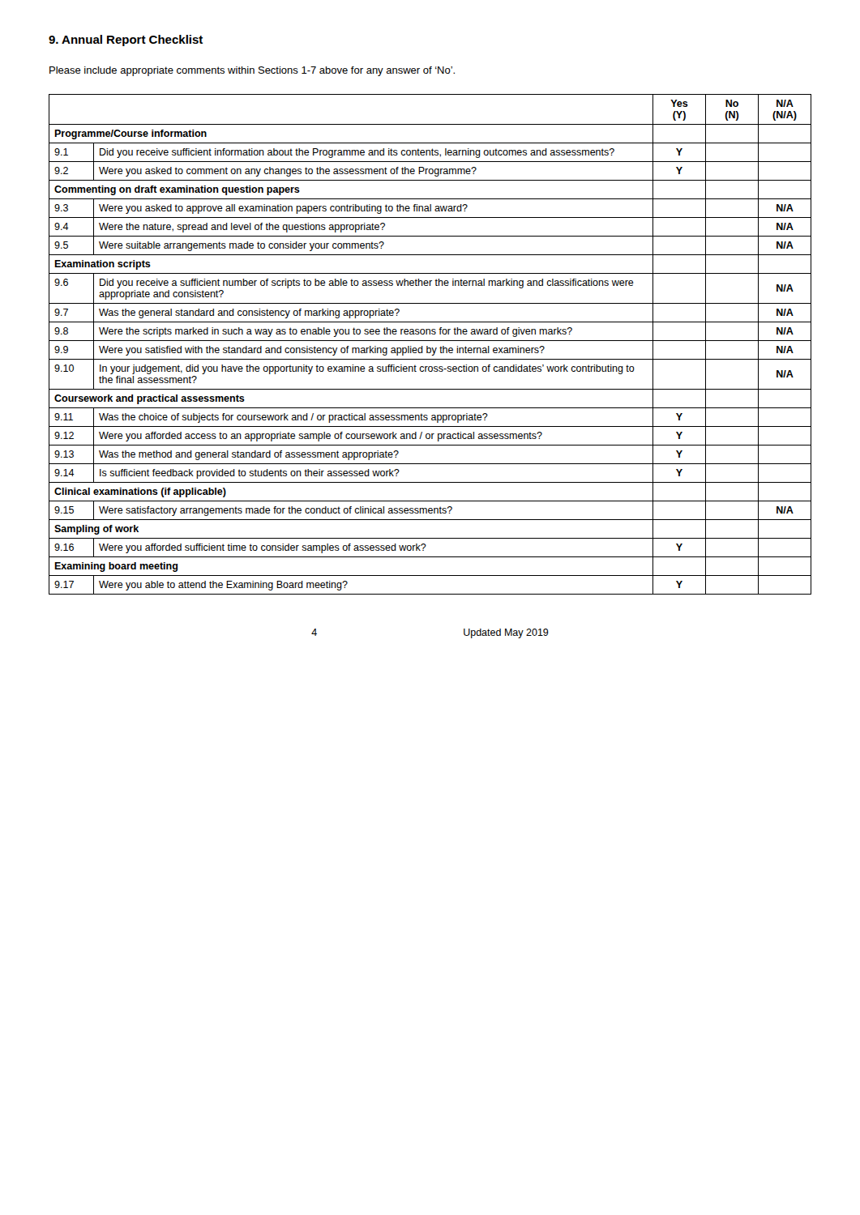9. Annual Report Checklist
Please include appropriate comments within Sections 1-7 above for any answer of ‘No’.
| | Yes (Y) | No (N) | N/A (N/A) |
| --- | --- | --- | --- |
| Programme/Course information | | | |
| 9.1 | Did you receive sufficient information about the Programme and its contents, learning outcomes and assessments? | Y | | |
| 9.2 | Were you asked to comment on any changes to the assessment of the Programme? | Y | | |
| Commenting on draft examination question papers | | | |
| 9.3 | Were you asked to approve all examination papers contributing to the final award? | | | N/A |
| 9.4 | Were the nature, spread and level of the questions appropriate? | | | N/A |
| 9.5 | Were suitable arrangements made to consider your comments? | | | N/A |
| Examination scripts | | | |
| 9.6 | Did you receive a sufficient number of scripts to be able to assess whether the internal marking and classifications were appropriate and consistent? | | | N/A |
| 9.7 | Was the general standard and consistency of marking appropriate? | | | N/A |
| 9.8 | Were the scripts marked in such a way as to enable you to see the reasons for the award of given marks? | | | N/A |
| 9.9 | Were you satisfied with the standard and consistency of marking applied by the internal examiners? | | | N/A |
| 9.10 | In your judgement, did you have the opportunity to examine a sufficient cross-section of candidates’ work contributing to the final assessment? | | | N/A |
| Coursework and practical assessments | | | |
| 9.11 | Was the choice of subjects for coursework and / or practical assessments appropriate? | Y | | |
| 9.12 | Were you afforded access to an appropriate sample of coursework and / or practical assessments? | Y | | |
| 9.13 | Was the method and general standard of assessment appropriate? | Y | | |
| 9.14 | Is sufficient feedback provided to students on their assessed work? | Y | | |
| Clinical examinations (if applicable) | | | |
| 9.15 | Were satisfactory arrangements made for the conduct of clinical assessments? | | | N/A |
| Sampling of work | | | |
| 9.16 | Were you afforded sufficient time to consider samples of assessed work? | Y | | |
| Examining board meeting | | | |
| 9.17 | Were you able to attend the Examining Board meeting? | Y | | |
4 Updated May 2019